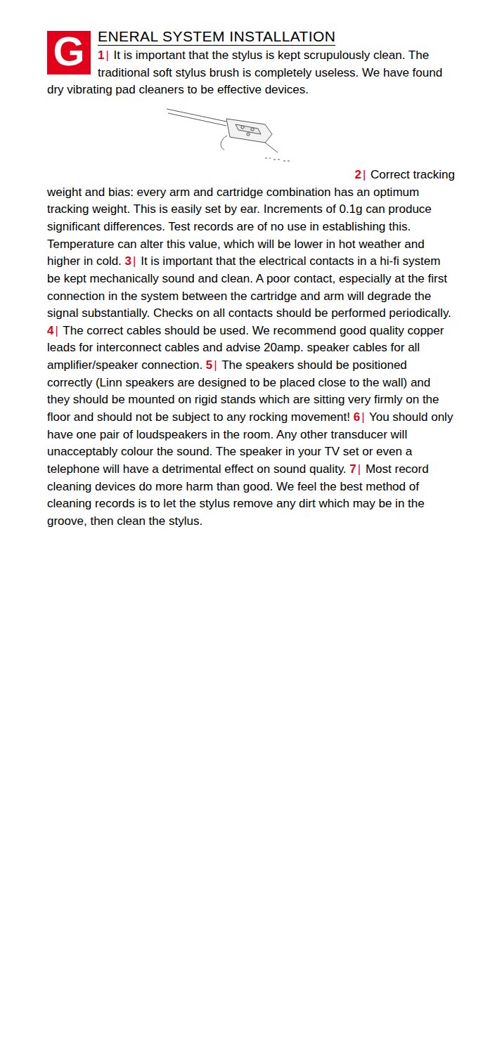G
ENERAL SYSTEM INSTALLATION
1| It is important that the stylus is kept scrupulously clean. The traditional soft stylus brush is completely useless. We have found dry vibrating pad cleaners to be effective devices.
2| Correct tracking
weight and bias: every arm and cartridge combination has an optimum tracking weight. This is easily set by ear. Increments of 0.1g can produce significant differences. Test records are of no use in establishing this. Temperature can alter this value, which will be lower in hot weather and higher in cold. 3| It is important that the electrical contacts in a hi-fi system be kept mechanically sound and clean. A poor contact, especially at the first connection in the system between the cartridge and arm will degrade the signal substantially. Checks on all contacts should be performed periodically. 4| The correct cables should be used. We recommend good quality copper leads for interconnect cables and advise 20amp. speaker cables for all amplifier/speaker connection. 5| The speakers should be positioned correctly (Linn speakers are designed to be placed close to the wall) and they should be mounted on rigid stands which are sitting very firmly on the floor and should not be subject to any rocking movement! 6| You should only have one pair of loudspeakers in the room. Any other transducer will unacceptably colour the sound. The speaker in your TV set or even a telephone will have a detrimental effect on sound quality. 7| Most record cleaning devices do more harm than good. We feel the best method of cleaning records is to let the stylus remove any dirt which may be in the groove, then clean the stylus.